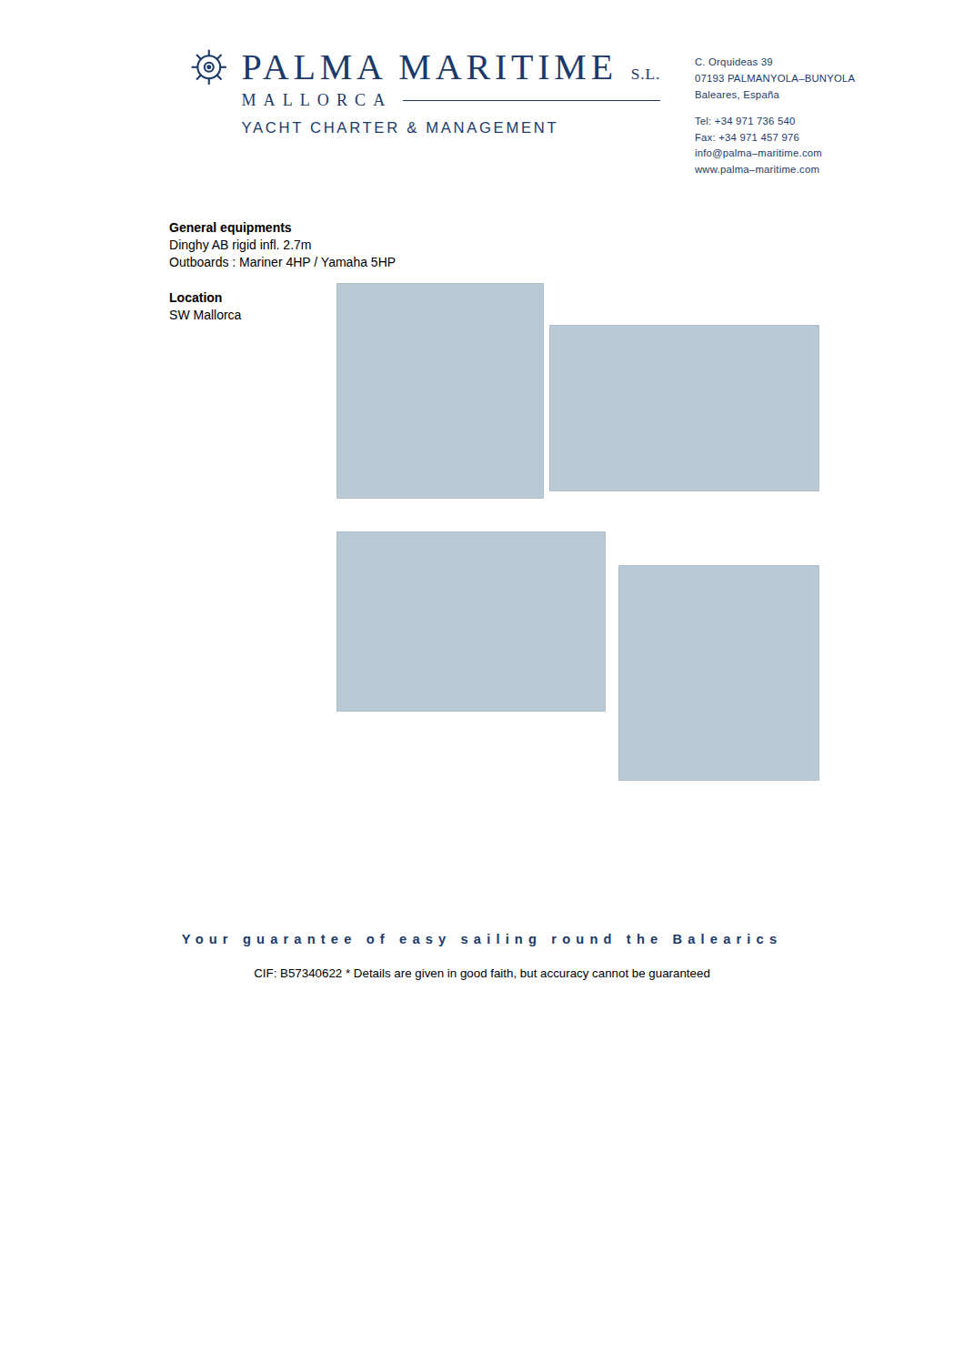PALMA MARITIME S.L.
MALLORCA
YACHT CHARTER & MANAGEMENT
C. Orquideas 39
07193 PALMANYOLA–BUNYOLA
Baleares, España Tel: +34 971 736 540
Fax: +34 971 457 976
info@palma–maritime.com
www.palma–maritime.com
General equipments
Dinghy AB rigid infl. 2.7m
Outboards : Mariner 4HP / Yamaha 5HP
Location
SW Mallorca
Your guarantee of easy sailing round the Balearics
CIF: B57340622 * Details are given in good faith, but accuracy cannot be guaranteed